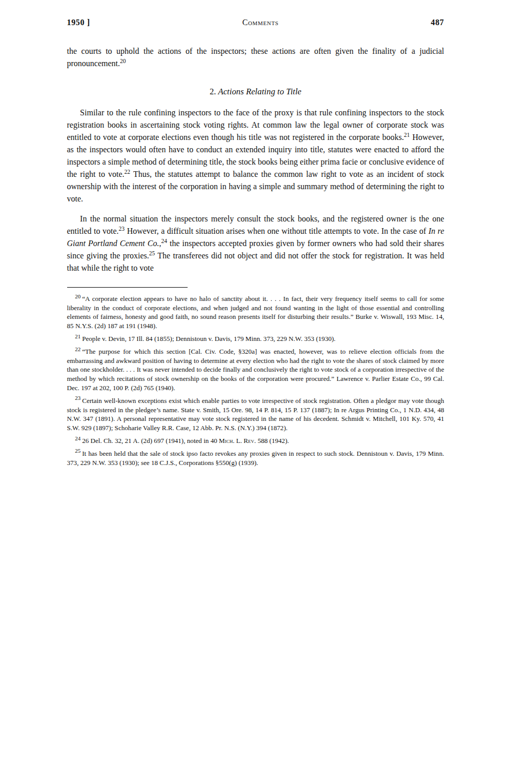1950 ] Comments 487
the courts to uphold the actions of the inspectors; these actions are often given the finality of a judicial pronouncement.20
2. Actions Relating to Title
Similar to the rule confining inspectors to the face of the proxy is that rule confining inspectors to the stock registration books in ascertaining stock voting rights. At common law the legal owner of corporate stock was entitled to vote at corporate elections even though his title was not registered in the corporate books.21 However, as the inspectors would often have to conduct an extended inquiry into title, statutes were enacted to afford the inspectors a simple method of determining title, the stock books being either prima facie or conclusive evidence of the right to vote.22 Thus, the statutes attempt to balance the common law right to vote as an incident of stock ownership with the interest of the corporation in having a simple and summary method of determining the right to vote.
In the normal situation the inspectors merely consult the stock books, and the registered owner is the one entitled to vote.23 However, a difficult situation arises when one without title attempts to vote. In the case of In re Giant Portland Cement Co.,24 the inspectors accepted proxies given by former owners who had sold their shares since giving the proxies.25 The transferees did not object and did not offer the stock for registration. It was held that while the right to vote
20“A corporate election appears to have no halo of sanctity about it. . . . In fact, their very frequency itself seems to call for some liberality in the conduct of corporate elections, and when judged and not found wanting in the light of those essential and controlling elements of fairness, honesty and good faith, no sound reason presents itself for disturbing their results.” Burke v. Wiswall, 193 Misc. 14, 85 N.Y.S. (2d) 187 at 191 (1948).
21 People v. Devin, 17 Ill. 84 (1855); Dennistoun v. Davis, 179 Minn. 373, 229 N.W. 353 (1930).
22“The purpose for which this section [Cal. Civ. Code, §320a] was enacted, however, was to relieve election officials from the embarrassing and awkward position of having to determine at every election who had the right to vote the shares of stock claimed by more than one stockholder. . . . It was never intended to decide finally and conclusively the right to vote stock of a corporation irrespective of the method by which recitations of stock ownership on the books of the corporation were procured.” Lawrence v. Parlier Estate Co., 99 Cal. Dec. 197 at 202, 100 P. (2d) 765 (1940).
23 Certain well-known exceptions exist which enable parties to vote irrespective of stock registration. Often a pledgor may vote though stock is registered in the pledgee’s name. State v. Smith, 15 Ore. 98, 14 P. 814, 15 P. 137 (1887); In re Argus Printing Co., 1 N.D. 434, 48 N.W. 347 (1891). A personal representative may vote stock registered in the name of his decedent. Schmidt v. Mitchell, 101 Ky. 570, 41 S.W. 929 (1897); Schoharie Valley R.R. Case, 12 Abb. Pr. N.S. (N.Y.) 394 (1872).
2426 Del. Ch. 32, 21 A. (2d) 697 (1941), noted in 40 Mich. L. Rev. 588 (1942).
25 It has been held that the sale of stock ipso facto revokes any proxies given in respect to such stock. Dennistoun v. Davis, 179 Minn. 373, 229 N.W. 353 (1930); see 18 C.J.S., Corporations §550(g) (1939).